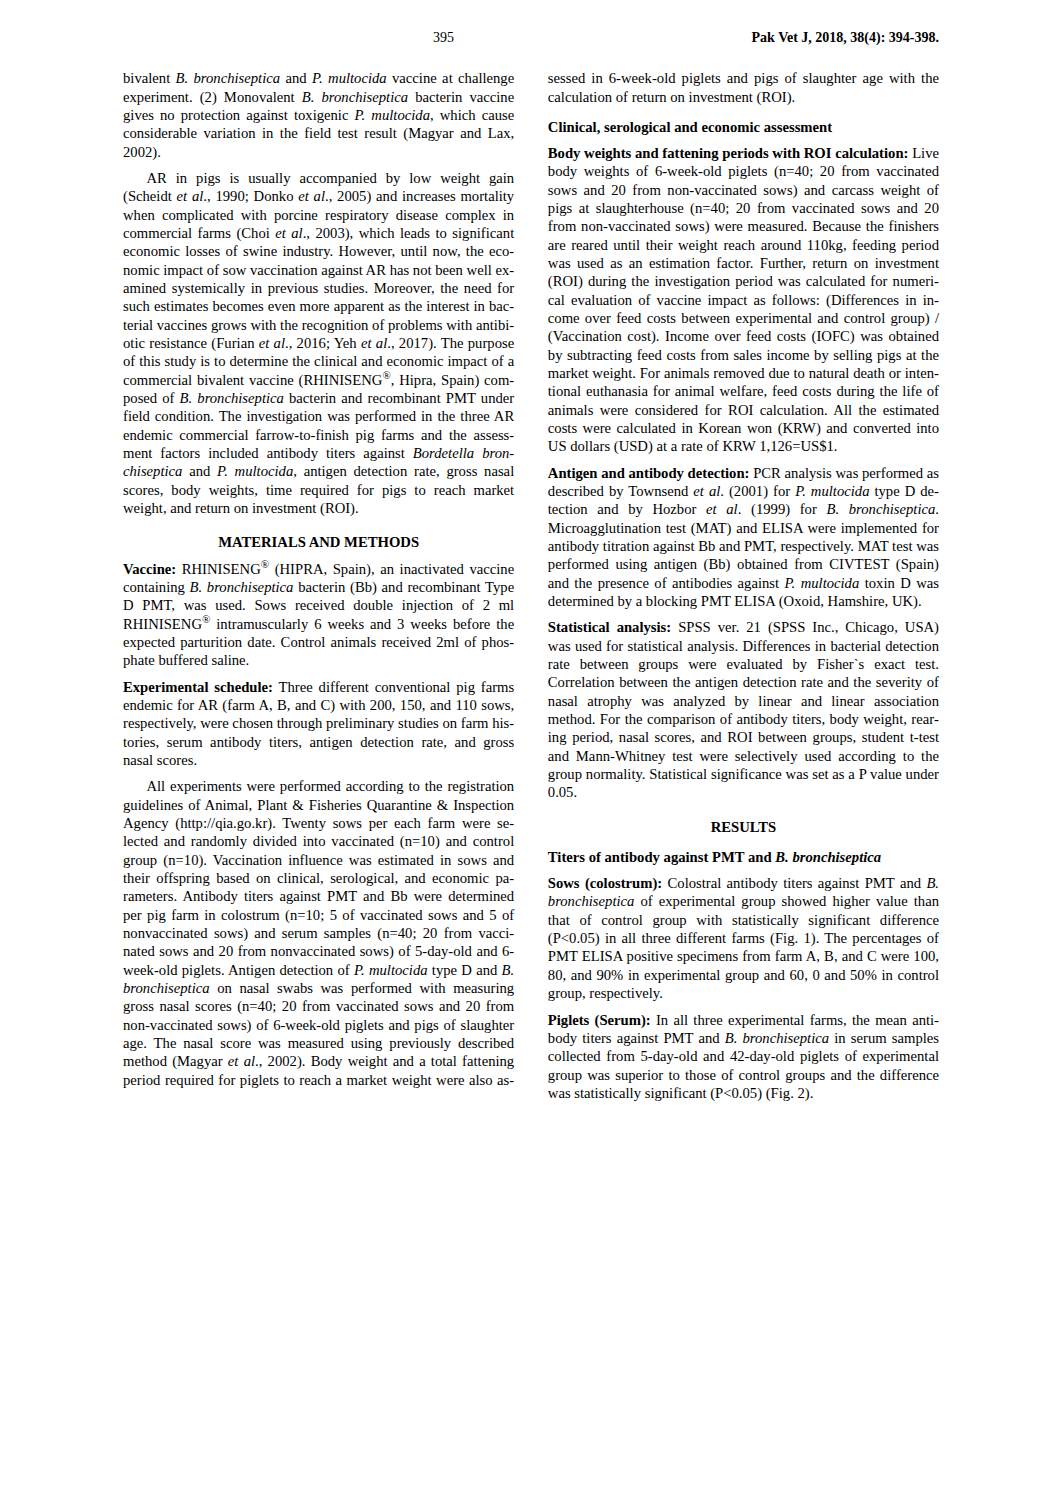395 Pak Vet J, 2018, 38(4): 394-398.
bivalent B. bronchiseptica and P. multocida vaccine at challenge experiment. (2) Monovalent B. bronchiseptica bacterin vaccine gives no protection against toxigenic P. multocida, which cause considerable variation in the field test result (Magyar and Lax, 2002).
AR in pigs is usually accompanied by low weight gain (Scheidt et al., 1990; Donko et al., 2005) and increases mortality when complicated with porcine respiratory disease complex in commercial farms (Choi et al., 2003), which leads to significant economic losses of swine industry. However, until now, the economic impact of sow vaccination against AR has not been well examined systemically in previous studies. Moreover, the need for such estimates becomes even more apparent as the interest in bacterial vaccines grows with the recognition of problems with antibiotic resistance (Furian et al., 2016; Yeh et al., 2017). The purpose of this study is to determine the clinical and economic impact of a commercial bivalent vaccine (RHINISENG®, Hipra, Spain) composed of B. bronchiseptica bacterin and recombinant PMT under field condition. The investigation was performed in the three AR endemic commercial farrow-to-finish pig farms and the assessment factors included antibody titers against Bordetella bronchiseptica and P. multocida, antigen detection rate, gross nasal scores, body weights, time required for pigs to reach market weight, and return on investment (ROI).
MATERIALS AND METHODS
Vaccine:
RHINISENG® (HIPRA, Spain), an inactivated vaccine containing B. bronchiseptica bacterin (Bb) and recombinant Type D PMT, was used. Sows received double injection of 2 ml RHINISENG® intramuscularly 6 weeks and 3 weeks before the expected parturition date. Control animals received 2ml of phosphate buffered saline.
Experimental schedule:
Three different conventional pig farms endemic for AR (farm A, B, and C) with 200, 150, and 110 sows, respectively, were chosen through preliminary studies on farm histories, serum antibody titers, antigen detection rate, and gross nasal scores.
All experiments were performed according to the registration guidelines of Animal, Plant & Fisheries Quarantine & Inspection Agency (http://qia.go.kr). Twenty sows per each farm were selected and randomly divided into vaccinated (n=10) and control group (n=10). Vaccination influence was estimated in sows and their offspring based on clinical, serological, and economic parameters. Antibody titers against PMT and Bb were determined per pig farm in colostrum (n=10; 5 of vaccinated sows and 5 of nonvaccinated sows) and serum samples (n=40; 20 from vaccinated sows and 20 from nonvaccinated sows) of 5-day-old and 6-week-old piglets. Antigen detection of P. multocida type D and B. bronchiseptica on nasal swabs was performed with measuring gross nasal scores (n=40; 20 from vaccinated sows and 20 from non-vaccinated sows) of 6-week-old piglets and pigs of slaughter age. The nasal score was measured using previously described method (Magyar et al., 2002). Body weight and a total fattening period required for piglets to reach a market weight were also assessed in 6-week-old piglets and pigs of slaughter age with the calculation of return on investment (ROI).
Clinical, serological and economic assessment
Body weights and fattening periods with ROI calculation:
Live body weights of 6-week-old piglets (n=40; 20 from vaccinated sows and 20 from non-vaccinated sows) and carcass weight of pigs at slaughterhouse (n=40; 20 from vaccinated sows and 20 from non-vaccinated sows) were measured. Because the finishers are reared until their weight reach around 110kg, feeding period was used as an estimation factor. Further, return on investment (ROI) during the investigation period was calculated for numerical evaluation of vaccine impact as follows: (Differences in income over feed costs between experimental and control group) / (Vaccination cost). Income over feed costs (IOFC) was obtained by subtracting feed costs from sales income by selling pigs at the market weight. For animals removed due to natural death or intentional euthanasia for animal welfare, feed costs during the life of animals were considered for ROI calculation. All the estimated costs were calculated in Korean won (KRW) and converted into US dollars (USD) at a rate of KRW 1,126=US$1.
Antigen and antibody detection:
PCR analysis was performed as described by Townsend et al. (2001) for P. multocida type D detection and by Hozbor et al. (1999) for B. bronchiseptica. Microagglutination test (MAT) and ELISA were implemented for antibody titration against Bb and PMT, respectively. MAT test was performed using antigen (Bb) obtained from CIVTEST (Spain) and the presence of antibodies against P. multocida toxin D was determined by a blocking PMT ELISA (Oxoid, Hamshire, UK).
Statistical analysis:
SPSS ver. 21 (SPSS Inc., Chicago, USA) was used for statistical analysis. Differences in bacterial detection rate between groups were evaluated by Fisher`s exact test. Correlation between the antigen detection rate and the severity of nasal atrophy was analyzed by linear and linear association method. For the comparison of antibody titers, body weight, rearing period, nasal scores, and ROI between groups, student t-test and Mann-Whitney test were selectively used according to the group normality. Statistical significance was set as a P value under 0.05.
RESULTS
Titers of antibody against PMT and B. bronchiseptica
Sows (colostrum):
Colostral antibody titers against PMT and B. bronchiseptica of experimental group showed higher value than that of control group with statistically significant difference (P<0.05) in all three different farms (Fig. 1). The percentages of PMT ELISA positive specimens from farm A, B, and C were 100, 80, and 90% in experimental group and 60, 0 and 50% in control group, respectively.
Piglets (Serum):
In all three experimental farms, the mean antibody titers against PMT and B. bronchiseptica in serum samples collected from 5-day-old and 42-day-old piglets of experimental group was superior to those of control groups and the difference was statistically significant (P<0.05) (Fig. 2).